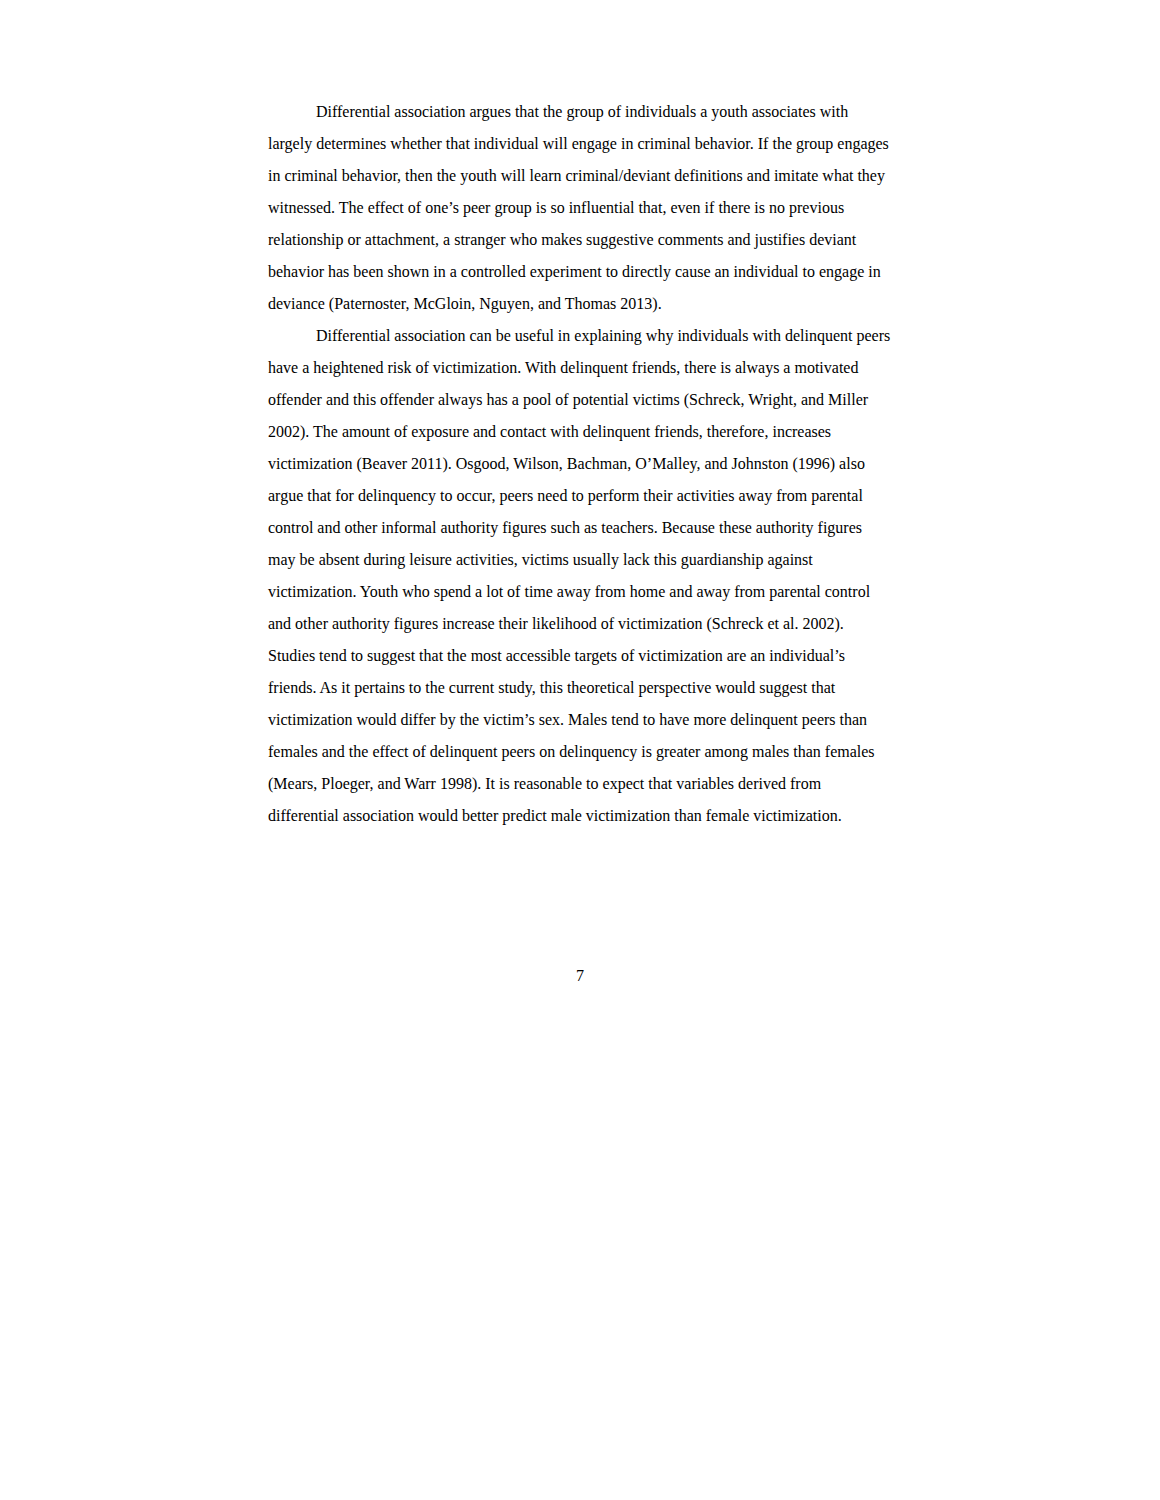Differential association argues that the group of individuals a youth associates with largely determines whether that individual will engage in criminal behavior. If the group engages in criminal behavior, then the youth will learn criminal/deviant definitions and imitate what they witnessed. The effect of one’s peer group is so influential that, even if there is no previous relationship or attachment, a stranger who makes suggestive comments and justifies deviant behavior has been shown in a controlled experiment to directly cause an individual to engage in deviance (Paternoster, McGloin, Nguyen, and Thomas 2013).
Differential association can be useful in explaining why individuals with delinquent peers have a heightened risk of victimization. With delinquent friends, there is always a motivated offender and this offender always has a pool of potential victims (Schreck, Wright, and Miller 2002). The amount of exposure and contact with delinquent friends, therefore, increases victimization (Beaver 2011). Osgood, Wilson, Bachman, O’Malley, and Johnston (1996) also argue that for delinquency to occur, peers need to perform their activities away from parental control and other informal authority figures such as teachers. Because these authority figures may be absent during leisure activities, victims usually lack this guardianship against victimization. Youth who spend a lot of time away from home and away from parental control and other authority figures increase their likelihood of victimization (Schreck et al. 2002). Studies tend to suggest that the most accessible targets of victimization are an individual’s friends. As it pertains to the current study, this theoretical perspective would suggest that victimization would differ by the victim’s sex. Males tend to have more delinquent peers than females and the effect of delinquent peers on delinquency is greater among males than females (Mears, Ploeger, and Warr 1998). It is reasonable to expect that variables derived from differential association would better predict male victimization than female victimization.
7